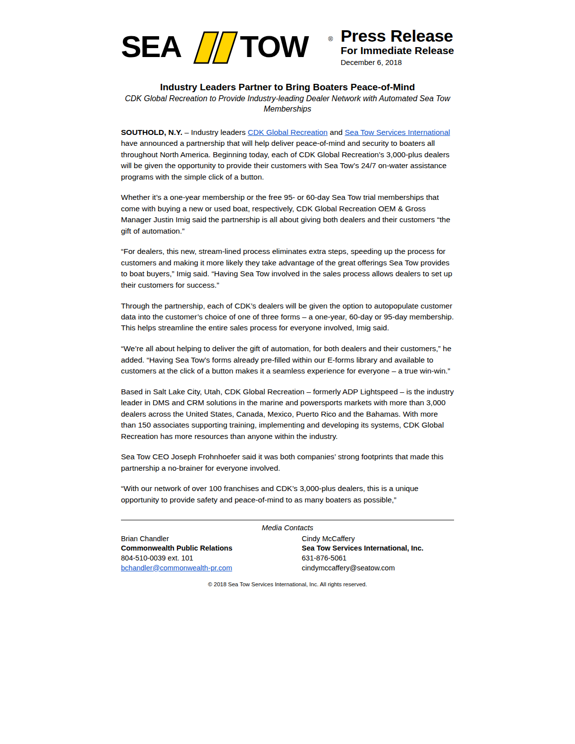SEA TOW ®
Press Release
For Immediate Release
December 6, 2018
Industry Leaders Partner to Bring Boaters Peace-of-Mind
CDK Global Recreation to Provide Industry-leading Dealer Network with Automated Sea Tow Memberships
SOUTHOLD, N.Y. – Industry leaders CDK Global Recreation and Sea Tow Services International have announced a partnership that will help deliver peace-of-mind and security to boaters all throughout North America. Beginning today, each of CDK Global Recreation’s 3,000-plus dealers will be given the opportunity to provide their customers with Sea Tow’s 24/7 on-water assistance programs with the simple click of a button.
Whether it’s a one-year membership or the free 95- or 60-day Sea Tow trial memberships that come with buying a new or used boat, respectively, CDK Global Recreation OEM & Gross Manager Justin Imig said the partnership is all about giving both dealers and their customers “the gift of automation.”
“For dealers, this new, stream-lined process eliminates extra steps, speeding up the process for customers and making it more likely they take advantage of the great offerings Sea Tow provides to boat buyers,” Imig said. “Having Sea Tow involved in the sales process allows dealers to set up their customers for success.”
Through the partnership, each of CDK’s dealers will be given the option to autopopulate customer data into the customer’s choice of one of three forms – a one-year, 60-day or 95-day membership. This helps streamline the entire sales process for everyone involved, Imig said.
“We’re all about helping to deliver the gift of automation, for both dealers and their customers,” he added. “Having Sea Tow’s forms already pre-filled within our E-forms library and available to customers at the click of a button makes it a seamless experience for everyone – a true win-win.”
Based in Salt Lake City, Utah, CDK Global Recreation – formerly ADP Lightspeed – is the industry leader in DMS and CRM solutions in the marine and powersports markets with more than 3,000 dealers across the United States, Canada, Mexico, Puerto Rico and the Bahamas. With more than 150 associates supporting training, implementing and developing its systems, CDK Global Recreation has more resources than anyone within the industry.
Sea Tow CEO Joseph Frohnhoefer said it was both companies’ strong footprints that made this partnership a no-brainer for everyone involved.
“With our network of over 100 franchises and CDK’s 3,000-plus dealers, this is a unique opportunity to provide safety and peace-of-mind to as many boaters as possible,”
Media Contacts
Brian Chandler
Commonwealth Public Relations
804-510-0039 ext. 101
bchandler@commonwealth-pr.com
Cindy McCaffery
Sea Tow Services International, Inc.
631-876-5061
cindymccaffery@seatow.com
© 2018 Sea Tow Services International, Inc. All rights reserved.